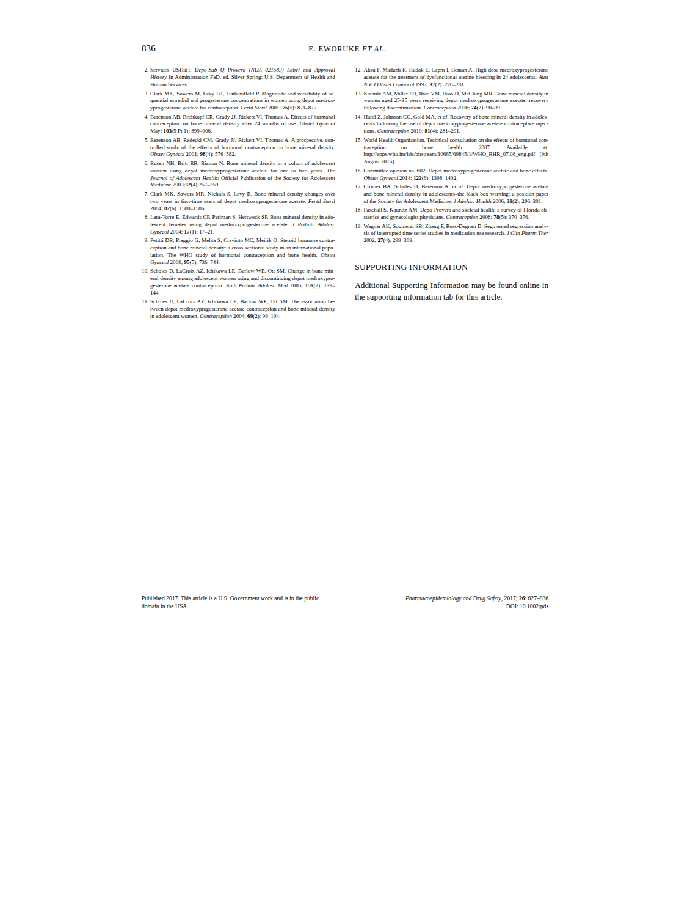836
E. EWORUKE ET AL.
2. Services USHaH. Depo-Sub Q Provera (NDA 021583) Label and Approval History In Administration FaD, ed. Silver Spring: U.S. Department of Health and Human Services.
3. Clark MK, Sowers M, Levy BT, Tenhundfeld P. Magnitude and variability of sequential estradiol and progesterone concentrations in women using depot medroxyprogesterone acetate for contraception. Fertil Steril 2001; 75(5): 871–877.
4. Berenson AB, Breitkopf CR, Grady JJ, Rickert VI, Thomas A. Effects of hormonal contraception on bone mineral density after 24 months of use. Obstet Gynecol May; 103(5 Pt 1): 899–906.
5. Berenson AB, Radecki CM, Grady JJ, Rickert VI, Thomas A. A prospective, controlled study of the effects of hormonal contraception on bone mineral density. Obstet Gynecol 2001; 98(4): 576–582.
6. Busen NH, Britt RB, Rianon N. Bone mineral density in a cohort of adolescent women using depot medroxyprogesterone acetate for one to two years. The Journal of Adolescent Health: Official Publication of the Society for Adolescent Medicine 2003;32(4):257–259.
7. Clark MK, Sowers MR, Nichols S, Levy B. Bone mineral density changes over two years in first-time users of depot medroxyprogesterone acetate. Fertil Steril 2004; 82(6): 1580–1586.
8. Lara-Torre E, Edwards CP, Perlman S, Hertweck SP. Bone mineral density in adolescent females using depot medroxyprogesterone acetate. J Pediatr Adolesc Gynecol 2004; 17(1): 17–21.
9. Petitti DB, Piaggio G, Mehta S, Cravioto MC, Meirik O. Steroid hormone contraception and bone mineral density: a cross-sectional study in an international population. The WHO study of hormonal contraception and bone health. Obstet Gynecol 2000; 95(5): 736–744.
10. Scholes D, LaCroix AZ, Ichikawa LE, Barlow WE, Ott SM. Change in bone mineral density among adolescent women using and discontinuing depot medroxyprogesterone acetate contraception. Arch Pediatr Adolesc Med 2005; 159(2): 139–144.
11. Scholes D, LaCroix AZ, Ichikawa LE, Barlow WE, Ott SM. The association between depot medroxyprogesterone acetate contraception and bone mineral density in adolescent women. Contraception 2004; 69(2): 99–104.
12. Aksu F, Madazli R, Budak E, Cepni I, Benian A. High-dose medroxyprogesterone acetate for the treatment of dysfunctional uterine bleeding in 24 adolescents. Aust N Z J Obstet Gynaecol 1997; 37(2): 228–231.
13. Kaunitz AM, Miller PD, Rice VM, Ross D, McClung MR. Bone mineral density in women aged 25-35 years receiving depot medroxyprogesterone acetate: recovery following discontinuation. Contraception 2006; 74(2): 90–99.
14. Harel Z, Johnson CC, Gold MA, et al. Recovery of bone mineral density in adolescents following the use of depot medroxyprogesterone acetate contraceptive injections. Contraception 2010; 81(4): 281–291.
15. World Health Organization. Technical consultation on the effects of hormonal contraception on bone health. 2007. Available at: http://apps.who.int/iris/bitstream/10665/69845/1/WHO_RHR_07.08_eng.pdf. [9th August 2016].
16. Committee opinion no. 602: Depot medroxyprogesterone acetate and bone effects. Obstet Gynecol 2014; 123(6): 1398–1402.
17. Cromer BA, Scholes D, Berenson A, et al. Depot medroxyprogesterone acetate and bone mineral density in adolescents–the black box warning: a position paper of the Society for Adolescent Medicine. J Adolesc Health 2006; 39(2): 296–301.
18. Paschall S, Kaunitz AM. Depo-Provera and skeletal health: a survey of Florida obstetrics and gynecologist physicians. Contraception 2008; 78(5): 370–376.
19. Wagner AK, Soumerai SB, Zhang F, Ross-Degnan D. Segmented regression analysis of interrupted time series studies in medication use research. J Clin Pharm Ther 2002; 27(4): 299–309.
Supporting Information
Additional Supporting Information may be found online in the supporting information tab for this article.
Published 2017. This article is a U.S. Government work and is in the public domain in the USA.
Pharmacoepidemiology and Drug Safety, 2017; 26: 827–836
DOI: 10.1002/pds